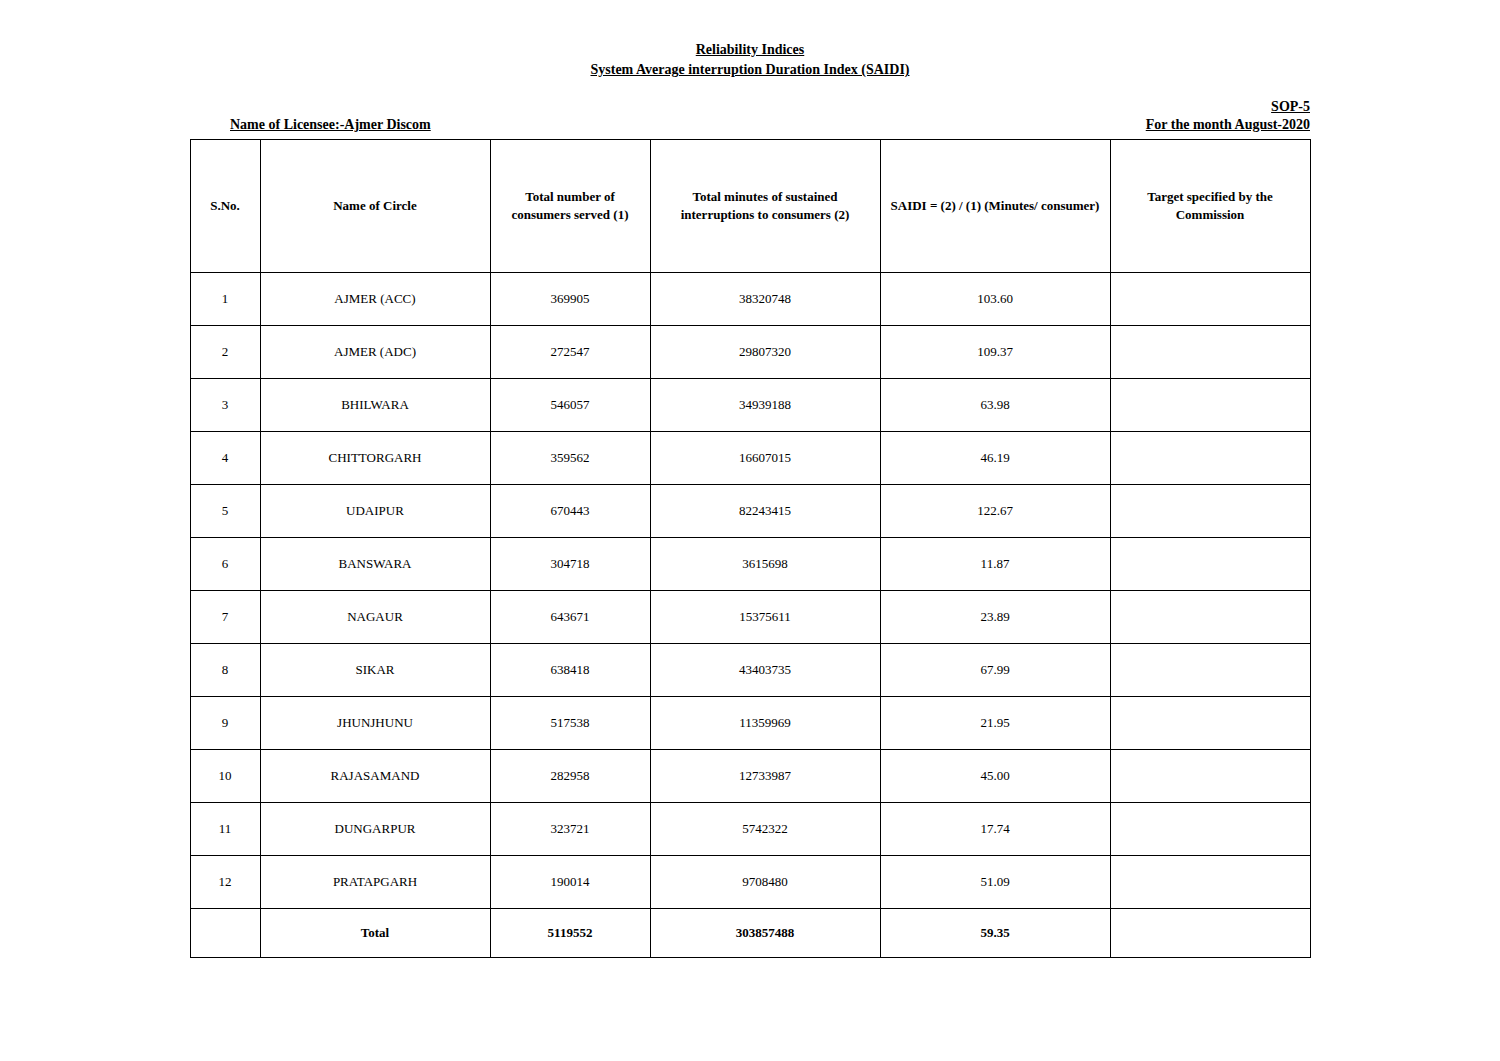Reliability Indices
System Average interruption Duration Index (SAIDI)
SOP-5
Name of Licensee:-Ajmer Discom
For the month August-2020
| S.No. | Name of Circle | Total number of consumers served (1) | Total minutes of sustained interruptions to consumers (2) | SAIDI = (2) / (1) (Minutes/ consumer) | Target specified by the Commission |
| --- | --- | --- | --- | --- | --- |
| 1 | AJMER (ACC) | 369905 | 38320748 | 103.60 | |
| 2 | AJMER (ADC) | 272547 | 29807320 | 109.37 | |
| 3 | BHILWARA | 546057 | 34939188 | 63.98 | |
| 4 | CHITTORGARH | 359562 | 16607015 | 46.19 | |
| 5 | UDAIPUR | 670443 | 82243415 | 122.67 | |
| 6 | BANSWARA | 304718 | 3615698 | 11.87 | |
| 7 | NAGAUR | 643671 | 15375611 | 23.89 | |
| 8 | SIKAR | 638418 | 43403735 | 67.99 | |
| 9 | JHUNJHUNU | 517538 | 11359969 | 21.95 | |
| 10 | RAJASAMAND | 282958 | 12733987 | 45.00 | |
| 11 | DUNGARPUR | 323721 | 5742322 | 17.74 | |
| 12 | PRATAPGARH | 190014 | 9708480 | 51.09 | |
| | Total | 5119552 | 303857488 | 59.35 | |